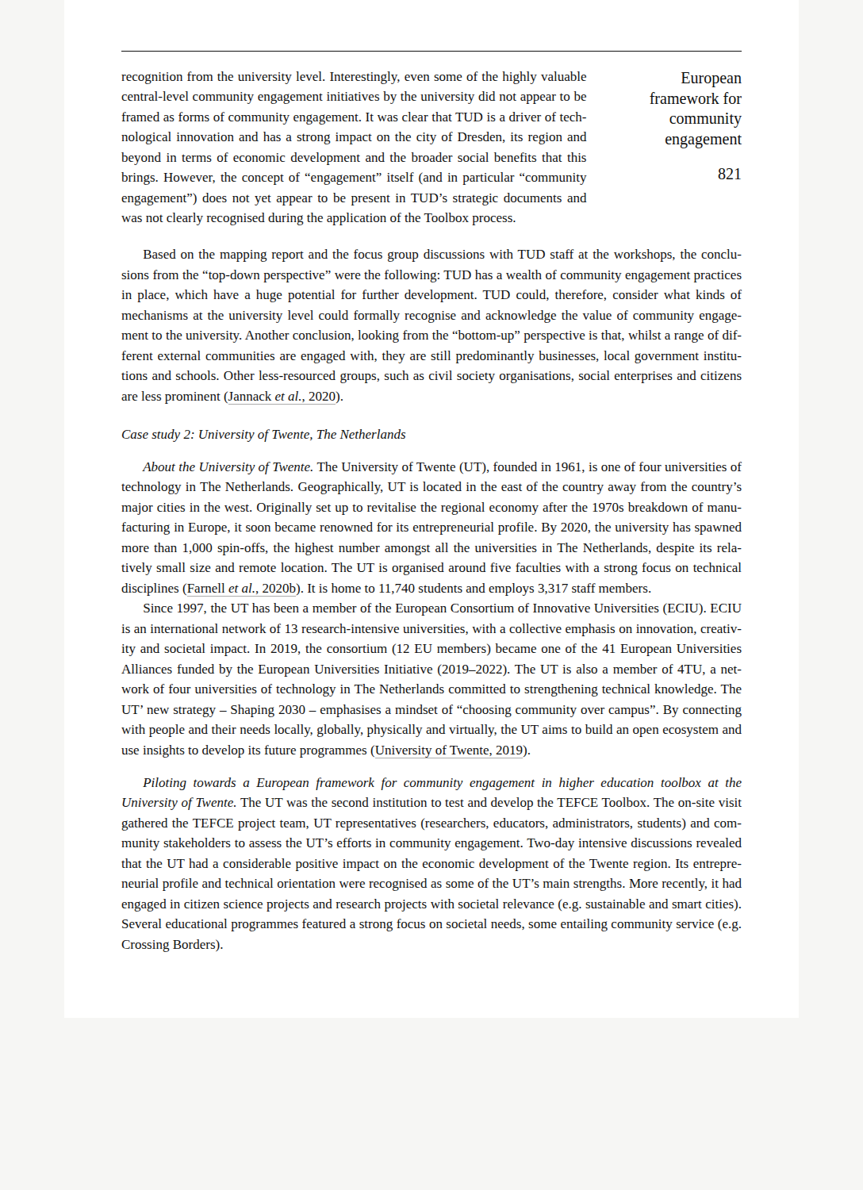European
framework for
community
engagement
821
recognition from the university level. Interestingly, even some of the highly valuable central-level community engagement initiatives by the university did not appear to be framed as forms of community engagement. It was clear that TUD is a driver of technological innovation and has a strong impact on the city of Dresden, its region and beyond in terms of economic development and the broader social benefits that this brings. However, the concept of “engagement” itself (and in particular “community engagement”) does not yet appear to be present in TUD’s strategic documents and was not clearly recognised during the application of the Toolbox process.
Based on the mapping report and the focus group discussions with TUD staff at the workshops, the conclusions from the “top-down perspective” were the following: TUD has a wealth of community engagement practices in place, which have a huge potential for further development. TUD could, therefore, consider what kinds of mechanisms at the university level could formally recognise and acknowledge the value of community engagement to the university. Another conclusion, looking from the “bottom-up” perspective is that, whilst a range of different external communities are engaged with, they are still predominantly businesses, local government institutions and schools. Other less-resourced groups, such as civil society organisations, social enterprises and citizens are less prominent (Jannack et al., 2020).
Case study 2: University of Twente, The Netherlands
About the University of Twente.
The University of Twente (UT), founded in 1961, is one of four universities of technology in The Netherlands. Geographically, UT is located in the east of the country away from the country’s major cities in the west. Originally set up to revitalise the regional economy after the 1970s breakdown of manufacturing in Europe, it soon became renowned for its entrepreneurial profile. By 2020, the university has spawned more than 1,000 spin-offs, the highest number amongst all the universities in The Netherlands, despite its relatively small size and remote location. The UT is organised around five faculties with a strong focus on technical disciplines (Farnell et al., 2020b). It is home to 11,740 students and employs 3,317 staff members.
Since 1997, the UT has been a member of the European Consortium of Innovative Universities (ECIU). ECIU is an international network of 13 research-intensive universities, with a collective emphasis on innovation, creativity and societal impact. In 2019, the consortium (12 EU members) became one of the 41 European Universities Alliances funded by the European Universities Initiative (2019–2022). The UT is also a member of 4TU, a network of four universities of technology in The Netherlands committed to strengthening technical knowledge. The UT’ new strategy – Shaping 2030 – emphasises a mindset of “choosing community over campus”. By connecting with people and their needs locally, globally, physically and virtually, the UT aims to build an open ecosystem and use insights to develop its future programmes (University of Twente, 2019).
Piloting towards a European framework for community engagement in higher education toolbox at the University of Twente.
The UT was the second institution to test and develop the TEFCE Toolbox. The on-site visit gathered the TEFCE project team, UT representatives (researchers, educators, administrators, students) and community stakeholders to assess the UT’s efforts in community engagement. Two-day intensive discussions revealed that the UT had a considerable positive impact on the economic development of the Twente region. Its entrepreneurial profile and technical orientation were recognised as some of the UT’s main strengths. More recently, it had engaged in citizen science projects and research projects with societal relevance (e.g. sustainable and smart cities). Several educational programmes featured a strong focus on societal needs, some entailing community service (e.g. Crossing Borders).